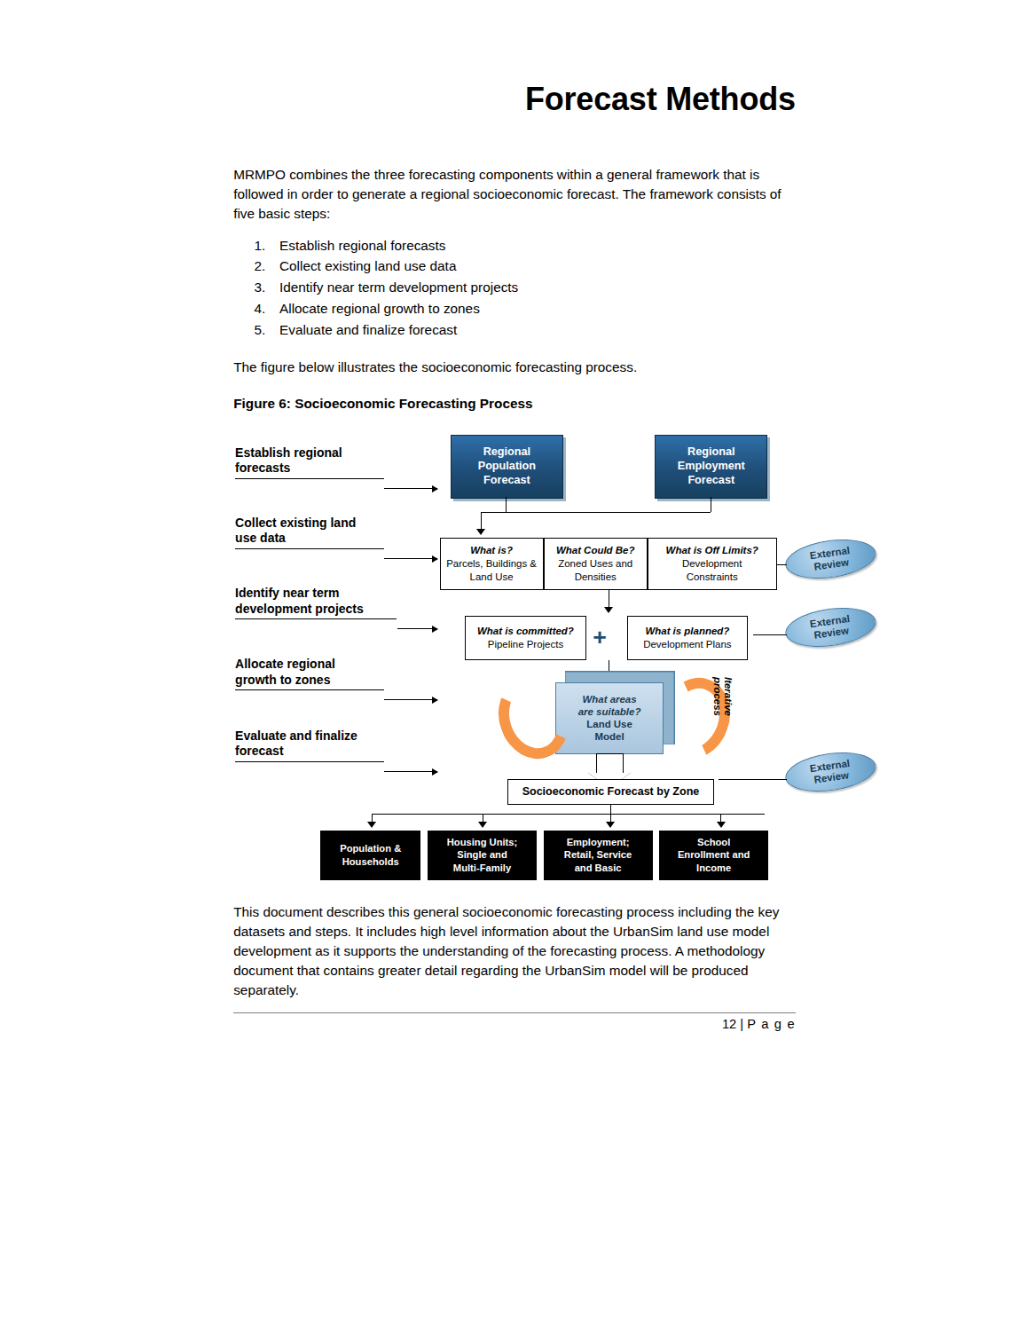Forecast Methods
MRMPO combines the three forecasting components within a general framework that is followed in order to generate a regional socioeconomic forecast. The framework consists of five basic steps:
Establish regional forecasts
Collect existing land use data
Identify near term development projects
Allocate regional growth to zones
Evaluate and finalize forecast
The figure below illustrates the socioeconomic forecasting process.
Figure 6: Socioeconomic Forecasting Process
Establish regional
forecasts
Collect existing land
use data
Identify near term
development projects
Allocate regional
growth to zones
Evaluate and finalize
forecast
Regional
Population
Forecast
Regional
Employment
Forecast
What is?Parcels, Buildings &
Land Use
What Could Be?Zoned Uses and
Densities
What is Off Limits?Development
Constraints
External
Review
What is committed?Pipeline Projects
+
What is planned?Development Plans
External
Review
What areas
are suitable?Land Use
Model
Iterative
process
Socioeconomic Forecast by Zone
External
Review
Population &
Households
Housing Units;
Single and
Multi-Family
Employment;
Retail, Service
and Basic
School
Enrollment and
Income
This document describes this general socioeconomic forecasting process including the key datasets and steps. It includes high level information about the UrbanSim land use model development as it supports the understanding of the forecasting process. A methodology document that contains greater detail regarding the UrbanSim model will be produced separately.
12 | P a g e